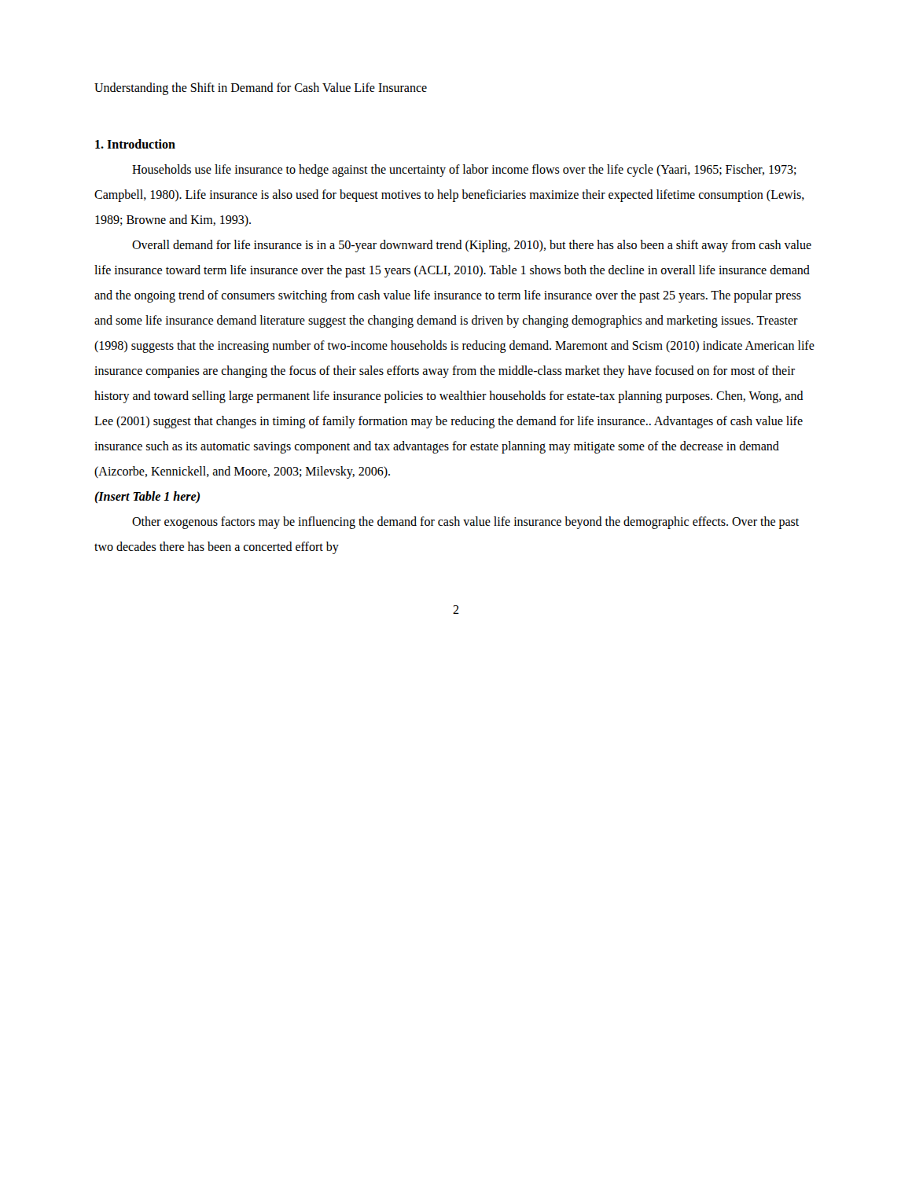Understanding the Shift in Demand for Cash Value Life Insurance
1. Introduction
Households use life insurance to hedge against the uncertainty of labor income flows over the life cycle (Yaari, 1965; Fischer, 1973; Campbell, 1980). Life insurance is also used for bequest motives to help beneficiaries maximize their expected lifetime consumption (Lewis, 1989; Browne and Kim, 1993).
Overall demand for life insurance is in a 50-year downward trend (Kipling, 2010), but there has also been a shift away from cash value life insurance toward term life insurance over the past 15 years (ACLI, 2010). Table 1 shows both the decline in overall life insurance demand and the ongoing trend of consumers switching from cash value life insurance to term life insurance over the past 25 years. The popular press and some life insurance demand literature suggest the changing demand is driven by changing demographics and marketing issues. Treaster (1998) suggests that the increasing number of two-income households is reducing demand. Maremont and Scism (2010) indicate American life insurance companies are changing the focus of their sales efforts away from the middle-class market they have focused on for most of their history and toward selling large permanent life insurance policies to wealthier households for estate-tax planning purposes. Chen, Wong, and Lee (2001) suggest that changes in timing of family formation may be reducing the demand for life insurance.. Advantages of cash value life insurance such as its automatic savings component and tax advantages for estate planning may mitigate some of the decrease in demand (Aizcorbe, Kennickell, and Moore, 2003; Milevsky, 2006).
(Insert Table 1 here)
Other exogenous factors may be influencing the demand for cash value life insurance beyond the demographic effects. Over the past two decades there has been a concerted effort by
2